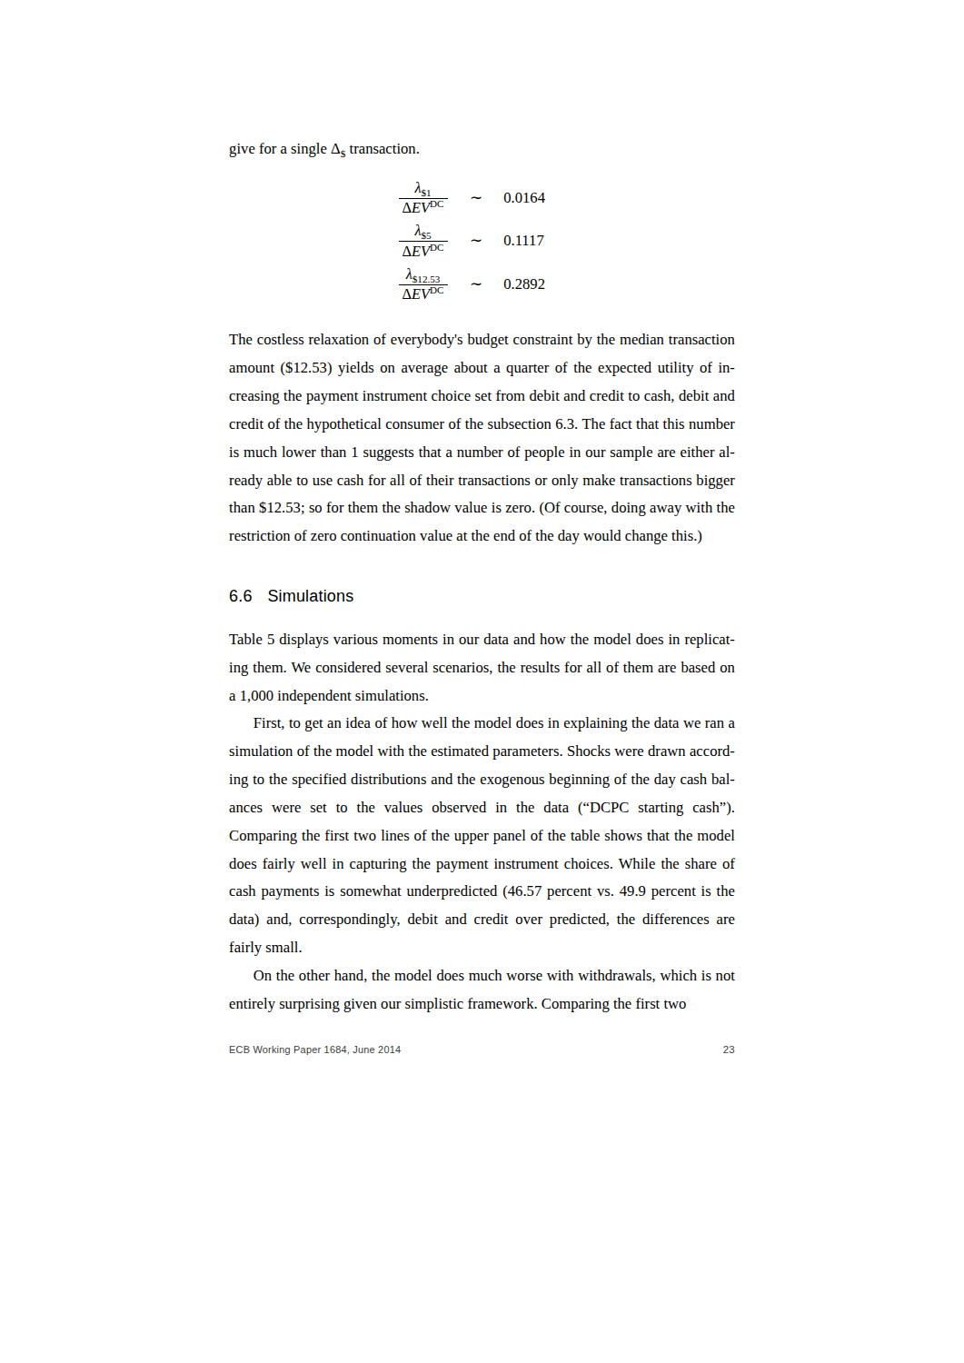give for a single Δ$ transaction.
| λ $1 Δ EV DC | ∼ | 0.0164 |
| λ $5 Δ EV DC | ∼ | 0.1117 |
| λ $12.53 Δ EV DC | ∼ | 0.2892 |
The costless relaxation of everybody's budget constraint by the median transaction amount ($12.53) yields on average about a quarter of the expected utility of increasing the payment instrument choice set from debit and credit to cash, debit and credit of the hypothetical consumer of the subsection 6.3. The fact that this number is much lower than 1 suggests that a number of people in our sample are either already able to use cash for all of their transactions or only make transactions bigger than $12.53; so for them the shadow value is zero. (Of course, doing away with the restriction of zero continuation value at the end of the day would change this.)
6.6 Simulations
Table 5 displays various moments in our data and how the model does in replicating them. We considered several scenarios, the results for all of them are based on a 1,000 independent simulations.
First, to get an idea of how well the model does in explaining the data we ran a simulation of the model with the estimated parameters. Shocks were drawn according to the specified distributions and the exogenous beginning of the day cash balances were set to the values observed in the data (“DCPC starting cash”). Comparing the first two lines of the upper panel of the table shows that the model does fairly well in capturing the payment instrument choices. While the share of cash payments is somewhat underpredicted (46.57 percent vs. 49.9 percent is the data) and, correspondingly, debit and credit over predicted, the differences are fairly small.
On the other hand, the model does much worse with withdrawals, which is not entirely surprising given our simplistic framework. Comparing the first two
ECB Working Paper 1684, June 2014 23